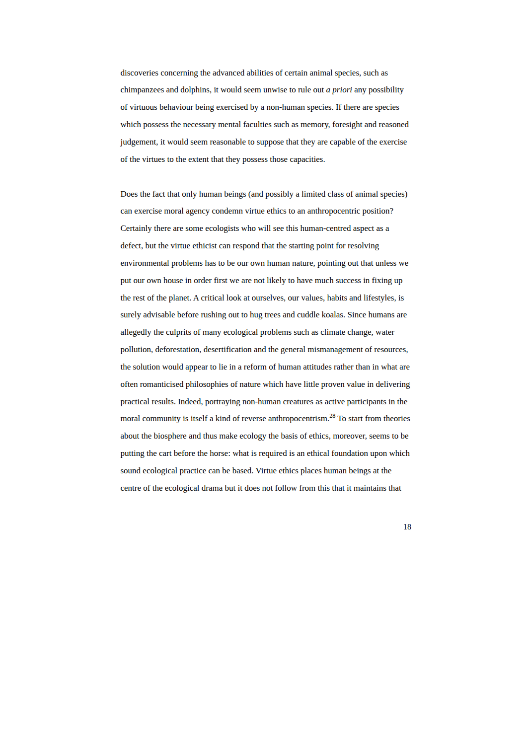discoveries concerning the advanced abilities of certain animal species, such as chimpanzees and dolphins, it would seem unwise to rule out a priori any possibility of virtuous behaviour being exercised by a non-human species. If there are species which possess the necessary mental faculties such as memory, foresight and reasoned judgement, it would seem reasonable to suppose that they are capable of the exercise of the virtues to the extent that they possess those capacities.
Does the fact that only human beings (and possibly a limited class of animal species) can exercise moral agency condemn virtue ethics to an anthropocentric position? Certainly there are some ecologists who will see this human-centred aspect as a defect, but the virtue ethicist can respond that the starting point for resolving environmental problems has to be our own human nature, pointing out that unless we put our own house in order first we are not likely to have much success in fixing up the rest of the planet. A critical look at ourselves, our values, habits and lifestyles, is surely advisable before rushing out to hug trees and cuddle koalas. Since humans are allegedly the culprits of many ecological problems such as climate change, water pollution, deforestation, desertification and the general mismanagement of resources, the solution would appear to lie in a reform of human attitudes rather than in what are often romanticised philosophies of nature which have little proven value in delivering practical results. Indeed, portraying non-human creatures as active participants in the moral community is itself a kind of reverse anthropocentrism.28 To start from theories about the biosphere and thus make ecology the basis of ethics, moreover, seems to be putting the cart before the horse: what is required is an ethical foundation upon which sound ecological practice can be based. Virtue ethics places human beings at the centre of the ecological drama but it does not follow from this that it maintains that
18